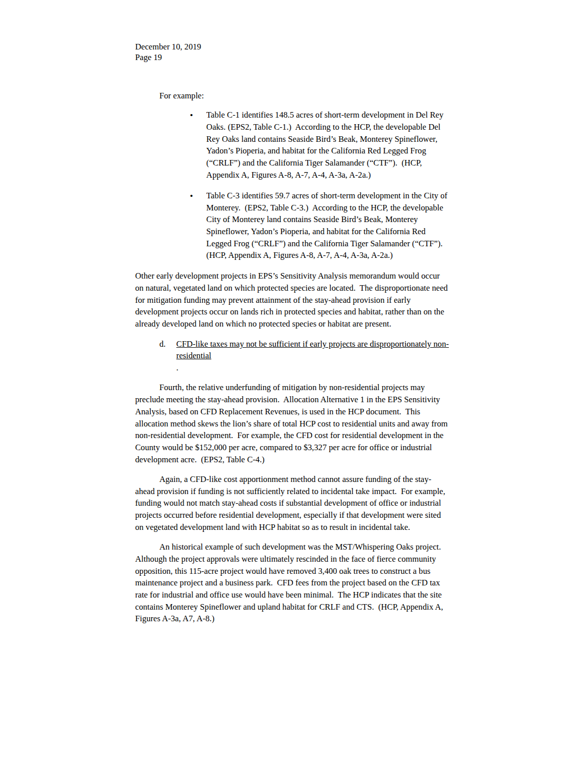December 10, 2019
Page 19
For example:
Table C-1 identifies 148.5 acres of short-term development in Del Rey Oaks. (EPS2, Table C-1.) According to the HCP, the developable Del Rey Oaks land contains Seaside Bird’s Beak, Monterey Spineflower, Yadon’s Pioperia, and habitat for the California Red Legged Frog (“CRLF”) and the California Tiger Salamander (“CTF”). (HCP, Appendix A, Figures A-8, A-7, A-4, A-3a, A-2a.)
Table C-3 identifies 59.7 acres of short-term development in the City of Monterey. (EPS2, Table C-3.) According to the HCP, the developable City of Monterey land contains Seaside Bird’s Beak, Monterey Spineflower, Yadon’s Pioperia, and habitat for the California Red Legged Frog (“CRLF”) and the California Tiger Salamander (“CTF”). (HCP, Appendix A, Figures A-8, A-7, A-4, A-3a, A-2a.)
Other early development projects in EPS’s Sensitivity Analysis memorandum would occur on natural, vegetated land on which protected species are located. The disproportionate need for mitigation funding may prevent attainment of the stay-ahead provision if early development projects occur on lands rich in protected species and habitat, rather than on the already developed land on which no protected species or habitat are present.
d. CFD-like taxes may not be sufficient if early projects are disproportionately non-residential.
Fourth, the relative underfunding of mitigation by non-residential projects may preclude meeting the stay-ahead provision. Allocation Alternative 1 in the EPS Sensitivity Analysis, based on CFD Replacement Revenues, is used in the HCP document. This allocation method skews the lion’s share of total HCP cost to residential units and away from non-residential development. For example, the CFD cost for residential development in the County would be $152,000 per acre, compared to $3,327 per acre for office or industrial development acre. (EPS2, Table C-4.)
Again, a CFD-like cost apportionment method cannot assure funding of the stay-ahead provision if funding is not sufficiently related to incidental take impact. For example, funding would not match stay-ahead costs if substantial development of office or industrial projects occurred before residential development, especially if that development were sited on vegetated development land with HCP habitat so as to result in incidental take.
An historical example of such development was the MST/Whispering Oaks project. Although the project approvals were ultimately rescinded in the face of fierce community opposition, this 115-acre project would have removed 3,400 oak trees to construct a bus maintenance project and a business park. CFD fees from the project based on the CFD tax rate for industrial and office use would have been minimal. The HCP indicates that the site contains Monterey Spineflower and upland habitat for CRLF and CTS. (HCP, Appendix A, Figures A-3a, A7, A-8.)